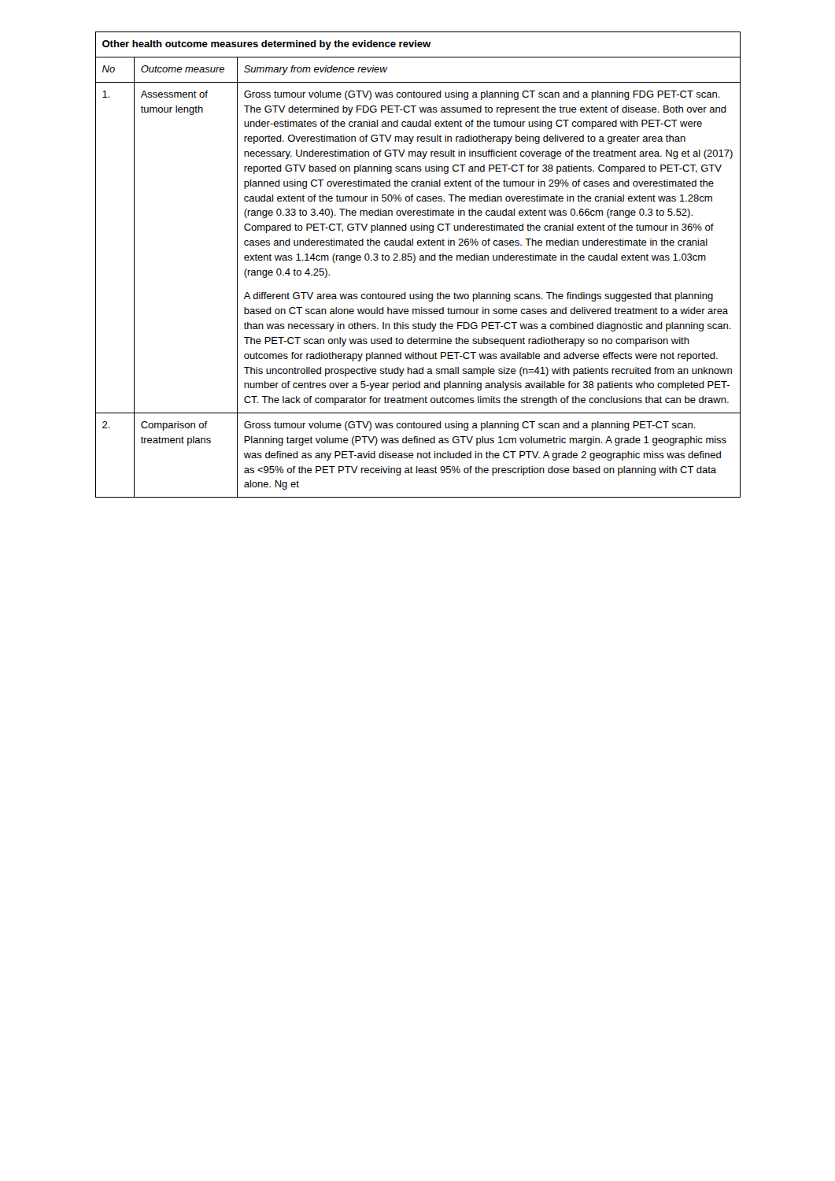| Other health outcome measures determined by the evidence review |
| No | Outcome measure | Summary from evidence review |
| 1. | Assessment of tumour length | Gross tumour volume (GTV) was contoured using a planning CT scan and a planning FDG PET-CT scan. The GTV determined by FDG PET-CT was assumed to represent the true extent of disease. Both over and under-estimates of the cranial and caudal extent of the tumour using CT compared with PET-CT were reported. Overestimation of GTV may result in radiotherapy being delivered to a greater area than necessary. Underestimation of GTV may result in insufficient coverage of the treatment area. Ng et al (2017) reported GTV based on planning scans using CT and PET-CT for 38 patients. Compared to PET-CT, GTV planned using CT overestimated the cranial extent of the tumour in 29% of cases and overestimated the caudal extent of the tumour in 50% of cases. The median overestimate in the cranial extent was 1.28cm (range 0.33 to 3.40). The median overestimate in the caudal extent was 0.66cm (range 0.3 to 5.52). Compared to PET-CT, GTV planned using CT underestimated the cranial extent of the tumour in 36% of cases and underestimated the caudal extent in 26% of cases. The median underestimate in the cranial extent was 1.14cm (range 0.3 to 2.85) and the median underestimate in the caudal extent was 1.03cm (range 0.4 to 4.25). A different GTV area was contoured using the two planning scans. The findings suggested that planning based on CT scan alone would have missed tumour in some cases and delivered treatment to a wider area than was necessary in others. In this study the FDG PET-CT was a combined diagnostic and planning scan. The PET-CT scan only was used to determine the subsequent radiotherapy so no comparison with outcomes for radiotherapy planned without PET-CT was available and adverse effects were not reported. This uncontrolled prospective study had a small sample size (n=41) with patients recruited from an unknown number of centres over a 5-year period and planning analysis available for 38 patients who completed PET-CT. The lack of comparator for treatment outcomes limits the strength of the conclusions that can be drawn. |
| 2. | Comparison of treatment plans | Gross tumour volume (GTV) was contoured using a planning CT scan and a planning PET-CT scan. Planning target volume (PTV) was defined as GTV plus 1cm volumetric margin. A grade 1 geographic miss was defined as any PET-avid disease not included in the CT PTV. A grade 2 geographic miss was defined as <95% of the PET PTV receiving at least 95% of the prescription dose based on planning with CT data alone. Ng et |